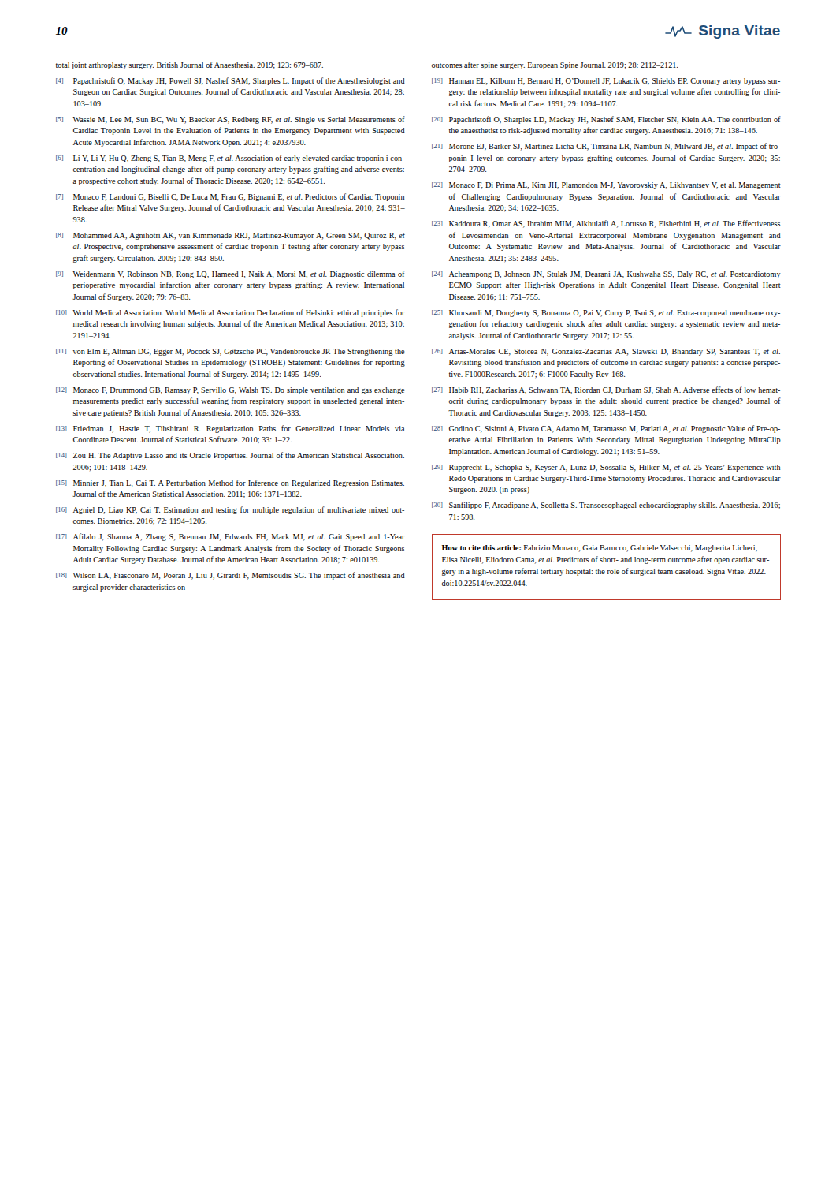10
Signa Vitae
total joint arthroplasty surgery. British Journal of Anaesthesia. 2019; 123: 679–687.
[4] Papachristofi O, Mackay JH, Powell SJ, Nashef SAM, Sharples L. Impact of the Anesthesiologist and Surgeon on Cardiac Surgical Outcomes. Journal of Cardiothoracic and Vascular Anesthesia. 2014; 28: 103–109.
[5] Wassie M, Lee M, Sun BC, Wu Y, Baecker AS, Redberg RF, et al. Single vs Serial Measurements of Cardiac Troponin Level in the Evaluation of Patients in the Emergency Department with Suspected Acute Myocardial Infarction. JAMA Network Open. 2021; 4: e2037930.
[6] Li Y, Li Y, Hu Q, Zheng S, Tian B, Meng F, et al. Association of early elevated cardiac troponin i concentration and longitudinal change after off-pump coronary artery bypass grafting and adverse events: a prospective cohort study. Journal of Thoracic Disease. 2020; 12: 6542–6551.
[7] Monaco F, Landoni G, Biselli C, De Luca M, Frau G, Bignami E, et al. Predictors of Cardiac Troponin Release after Mitral Valve Surgery. Journal of Cardiothoracic and Vascular Anesthesia. 2010; 24: 931–938.
[8] Mohammed AA, Agnihotri AK, van Kimmenade RRJ, Martinez-Rumayor A, Green SM, Quiroz R, et al. Prospective, comprehensive assessment of cardiac troponin T testing after coronary artery bypass graft surgery. Circulation. 2009; 120: 843–850.
[9] Weidenmann V, Robinson NB, Rong LQ, Hameed I, Naik A, Morsi M, et al. Diagnostic dilemma of perioperative myocardial infarction after coronary artery bypass grafting: A review. International Journal of Surgery. 2020; 79: 76–83.
[10] World Medical Association. World Medical Association Declaration of Helsinki: ethical principles for medical research involving human subjects. Journal of the American Medical Association. 2013; 310: 2191–2194.
[11] von Elm E, Altman DG, Egger M, Pocock SJ, Gøtzsche PC, Vandenbroucke JP. The Strengthening the Reporting of Observational Studies in Epidemiology (STROBE) Statement: Guidelines for reporting observational studies. International Journal of Surgery. 2014; 12: 1495–1499.
[12] Monaco F, Drummond GB, Ramsay P, Servillo G, Walsh TS. Do simple ventilation and gas exchange measurements predict early successful weaning from respiratory support in unselected general intensive care patients? British Journal of Anaesthesia. 2010; 105: 326–333.
[13] Friedman J, Hastie T, Tibshirani R. Regularization Paths for Generalized Linear Models via Coordinate Descent. Journal of Statistical Software. 2010; 33: 1–22.
[14] Zou H. The Adaptive Lasso and its Oracle Properties. Journal of the American Statistical Association. 2006; 101: 1418–1429.
[15] Minnier J, Tian L, Cai T. A Perturbation Method for Inference on Regularized Regression Estimates. Journal of the American Statistical Association. 2011; 106: 1371–1382.
[16] Agniel D, Liao KP, Cai T. Estimation and testing for multiple regulation of multivariate mixed outcomes. Biometrics. 2016; 72: 1194–1205.
[17] Afilalo J, Sharma A, Zhang S, Brennan JM, Edwards FH, Mack MJ, et al. Gait Speed and 1-Year Mortality Following Cardiac Surgery: A Landmark Analysis from the Society of Thoracic Surgeons Adult Cardiac Surgery Database. Journal of the American Heart Association. 2018; 7: e010139.
[18] Wilson LA, Fiasconaro M, Poeran J, Liu J, Girardi F, Memtsoudis SG. The impact of anesthesia and surgical provider characteristics on
outcomes after spine surgery. European Spine Journal. 2019; 28: 2112–2121.
[19] Hannan EL, Kilburn H, Bernard H, O’Donnell JF, Lukacik G, Shields EP. Coronary artery bypass surgery: the relationship between inhospital mortality rate and surgical volume after controlling for clinical risk factors. Medical Care. 1991; 29: 1094–1107.
[20] Papachristofi O, Sharples LD, Mackay JH, Nashef SAM, Fletcher SN, Klein AA. The contribution of the anaesthetist to risk-adjusted mortality after cardiac surgery. Anaesthesia. 2016; 71: 138–146.
[21] Morone EJ, Barker SJ, Martinez Licha CR, Timsina LR, Namburi N, Milward JB, et al. Impact of troponin I level on coronary artery bypass grafting outcomes. Journal of Cardiac Surgery. 2020; 35: 2704–2709.
[22] Monaco F, Di Prima AL, Kim JH, Plamondon M-J, Yavorovskiy A, Likhvantsev V, et al. Management of Challenging Cardiopulmonary Bypass Separation. Journal of Cardiothoracic and Vascular Anesthesia. 2020; 34: 1622–1635.
[23] Kaddoura R, Omar AS, Ibrahim MIM, Alkhulaifi A, Lorusso R, Elsherbini H, et al. The Effectiveness of Levosimendan on Veno-Arterial Extracorporeal Membrane Oxygenation Management and Outcome: A Systematic Review and Meta-Analysis. Journal of Cardiothoracic and Vascular Anesthesia. 2021; 35: 2483–2495.
[24] Acheampong B, Johnson JN, Stulak JM, Dearani JA, Kushwaha SS, Daly RC, et al. Postcardiotomy ECMO Support after High-risk Operations in Adult Congenital Heart Disease. Congenital Heart Disease. 2016; 11: 751–755.
[25] Khorsandi M, Dougherty S, Bouamra O, Pai V, Curry P, Tsui S, et al. Extra-corporeal membrane oxygenation for refractory cardiogenic shock after adult cardiac surgery: a systematic review and meta-analysis. Journal of Cardiothoracic Surgery. 2017; 12: 55.
[26] Arias-Morales CE, Stoicea N, Gonzalez-Zacarias AA, Slawski D, Bhandary SP, Saranteas T, et al. Revisiting blood transfusion and predictors of outcome in cardiac surgery patients: a concise perspective. F1000Research. 2017; 6: F1000 Faculty Rev-168.
[27] Habib RH, Zacharias A, Schwann TA, Riordan CJ, Durham SJ, Shah A. Adverse effects of low hematocrit during cardiopulmonary bypass in the adult: should current practice be changed? Journal of Thoracic and Cardiovascular Surgery. 2003; 125: 1438–1450.
[28] Godino C, Sisinni A, Pivato CA, Adamo M, Taramasso M, Parlati A, et al. Prognostic Value of Pre-operative Atrial Fibrillation in Patients With Secondary Mitral Regurgitation Undergoing MitraClip Implantation. American Journal of Cardiology. 2021; 143: 51–59.
[29] Rupprecht L, Schopka S, Keyser A, Lunz D, Sossalla S, Hilker M, et al. 25 Years’ Experience with Redo Operations in Cardiac Surgery-Third-Time Sternotomy Procedures. Thoracic and Cardiovascular Surgeon. 2020. (in press)
[30] Sanfilippo F, Arcadipane A, Scolletta S. Transoesophageal echocardiography skills. Anaesthesia. 2016; 71: 598.
How to cite this article: Fabrizio Monaco, Gaia Barucco, Gabriele Valsecchi, Margherita Licheri, Elisa Nicelli, Eliodoro Cama, et al. Predictors of short- and long-term outcome after open cardiac surgery in a high-volume referral tertiary hospital: the role of surgical team caseload. Signa Vitae. 2022. doi:10.22514/sv.2022.044.